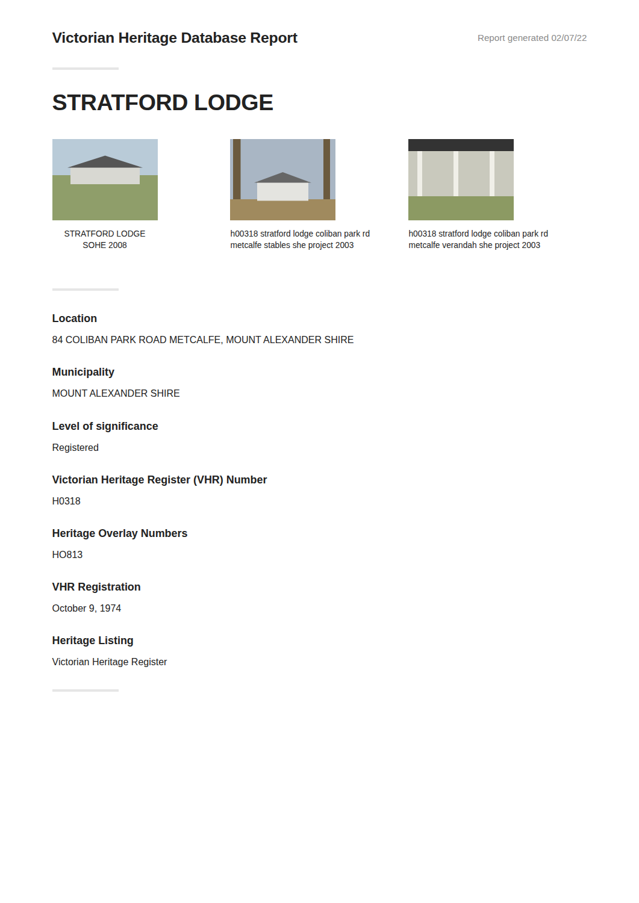Victorian Heritage Database Report
Report generated 02/07/22
STRATFORD LODGE
STRATFORD LODGE SOHE 2008
h00318 stratford lodge coliban park rd metcalfe stables she project 2003
h00318 stratford lodge coliban park rd metcalfe verandah she project 2003
Location
84 COLIBAN PARK ROAD METCALFE, MOUNT ALEXANDER SHIRE
Municipality
MOUNT ALEXANDER SHIRE
Level of significance
Registered
Victorian Heritage Register (VHR) Number
H0318
Heritage Overlay Numbers
HO813
VHR Registration
October 9, 1974
Heritage Listing
Victorian Heritage Register